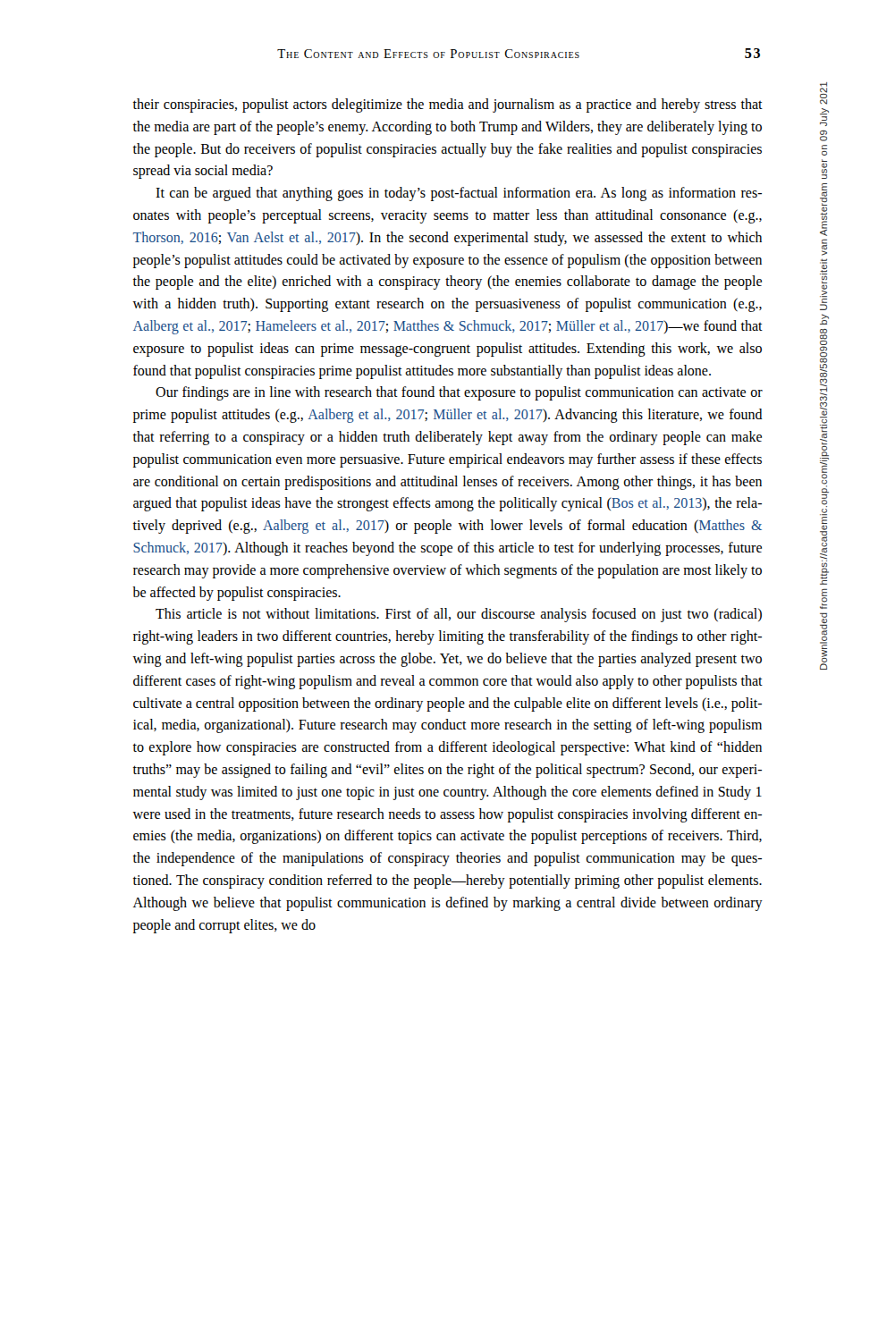The Content and Effects of Populist Conspiracies 53
Downloaded from https://academic.oup.com/ijpor/article/33/1/38/5809088 by Universiteit van Amsterdam user on 09 July 2021
their conspiracies, populist actors delegitimize the media and journalism as a practice and hereby stress that the media are part of the people’s enemy. According to both Trump and Wilders, they are deliberately lying to the people. But do receivers of populist conspiracies actually buy the fake realities and populist conspiracies spread via social media?
It can be argued that anything goes in today’s post-factual information era. As long as information resonates with people’s perceptual screens, veracity seems to matter less than attitudinal consonance (e.g., Thorson, 2016; Van Aelst et al., 2017). In the second experimental study, we assessed the extent to which people’s populist attitudes could be activated by exposure to the essence of populism (the opposition between the people and the elite) enriched with a conspiracy theory (the enemies collaborate to damage the people with a hidden truth). Supporting extant research on the persuasiveness of populist communication (e.g., Aalberg et al., 2017; Hameleers et al., 2017; Matthes & Schmuck, 2017; Müller et al., 2017)—we found that exposure to populist ideas can prime message-congruent populist attitudes. Extending this work, we also found that populist conspiracies prime populist attitudes more substantially than populist ideas alone.
Our findings are in line with research that found that exposure to populist communication can activate or prime populist attitudes (e.g., Aalberg et al., 2017; Müller et al., 2017). Advancing this literature, we found that referring to a conspiracy or a hidden truth deliberately kept away from the ordinary people can make populist communication even more persuasive. Future empirical endeavors may further assess if these effects are conditional on certain predispositions and attitudinal lenses of receivers. Among other things, it has been argued that populist ideas have the strongest effects among the politically cynical (Bos et al., 2013), the relatively deprived (e.g., Aalberg et al., 2017) or people with lower levels of formal education (Matthes & Schmuck, 2017). Although it reaches beyond the scope of this article to test for underlying processes, future research may provide a more comprehensive overview of which segments of the population are most likely to be affected by populist conspiracies.
This article is not without limitations. First of all, our discourse analysis focused on just two (radical) right-wing leaders in two different countries, hereby limiting the transferability of the findings to other right-wing and left-wing populist parties across the globe. Yet, we do believe that the parties analyzed present two different cases of right-wing populism and reveal a common core that would also apply to other populists that cultivate a central opposition between the ordinary people and the culpable elite on different levels (i.e., political, media, organizational). Future research may conduct more research in the setting of left-wing populism to explore how conspiracies are constructed from a different ideological perspective: What kind of “hidden truths” may be assigned to failing and “evil” elites on the right of the political spectrum? Second, our experimental study was limited to just one topic in just one country. Although the core elements defined in Study 1 were used in the treatments, future research needs to assess how populist conspiracies involving different enemies (the media, organizations) on different topics can activate the populist perceptions of receivers. Third, the independence of the manipulations of conspiracy theories and populist communication may be questioned. The conspiracy condition referred to the people—hereby potentially priming other populist elements. Although we believe that populist communication is defined by marking a central divide between ordinary people and corrupt elites, we do